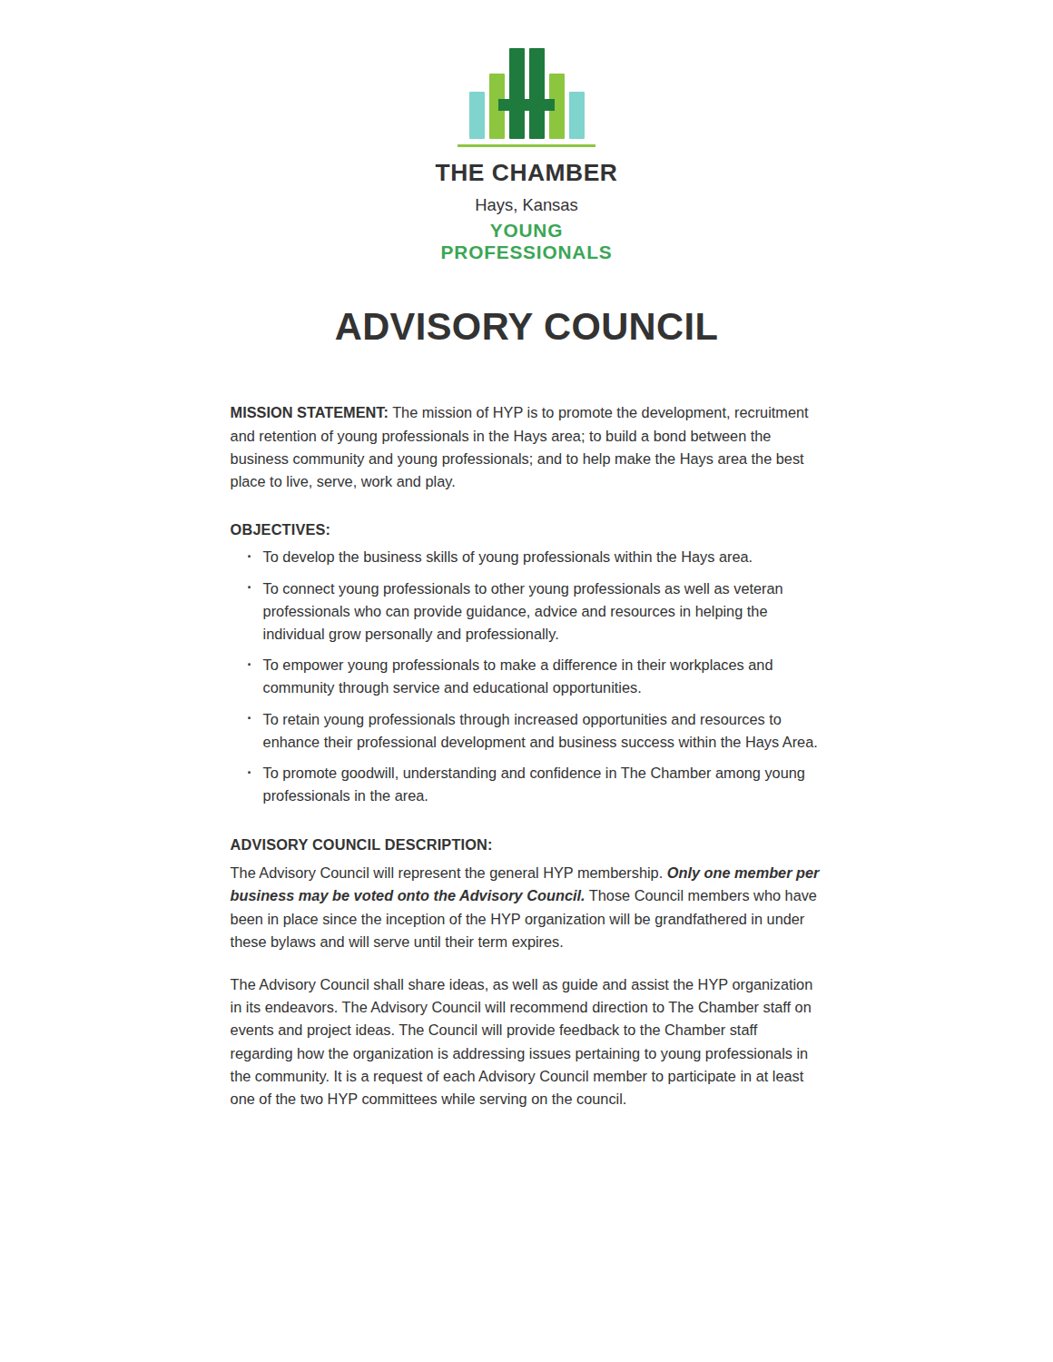The Chamber
Hays, Kansas
Young
Professionals
Advisory Council
MISSION STATEMENT: The mission of HYP is to promote the development, recruitment and retention of young professionals in the Hays area; to build a bond between the business community and young professionals; and to help make the Hays area the best place to live, serve, work and play.
Objectives:
To develop the business skills of young professionals within the Hays area.
To connect young professionals to other young professionals as well as veteran professionals who can provide guidance, advice and resources in helping the individual grow personally and professionally.
To empower young professionals to make a difference in their workplaces and community through service and educational opportunities.
To retain young professionals through increased opportunities and resources to enhance their professional development and business success within the Hays Area.
To promote goodwill, understanding and confidence in The Chamber among young professionals in the area.
Advisory Council Description:
The Advisory Council will represent the general HYP membership. Only one member per business may be voted onto the Advisory Council. Those Council members who have been in place since the inception of the HYP organization will be grandfathered in under these bylaws and will serve until their term expires.
The Advisory Council shall share ideas, as well as guide and assist the HYP organization in its endeavors. The Advisory Council will recommend direction to The Chamber staff on events and project ideas. The Council will provide feedback to the Chamber staff regarding how the organization is addressing issues pertaining to young professionals in the community. It is a request of each Advisory Council member to participate in at least one of the two HYP committees while serving on the council.